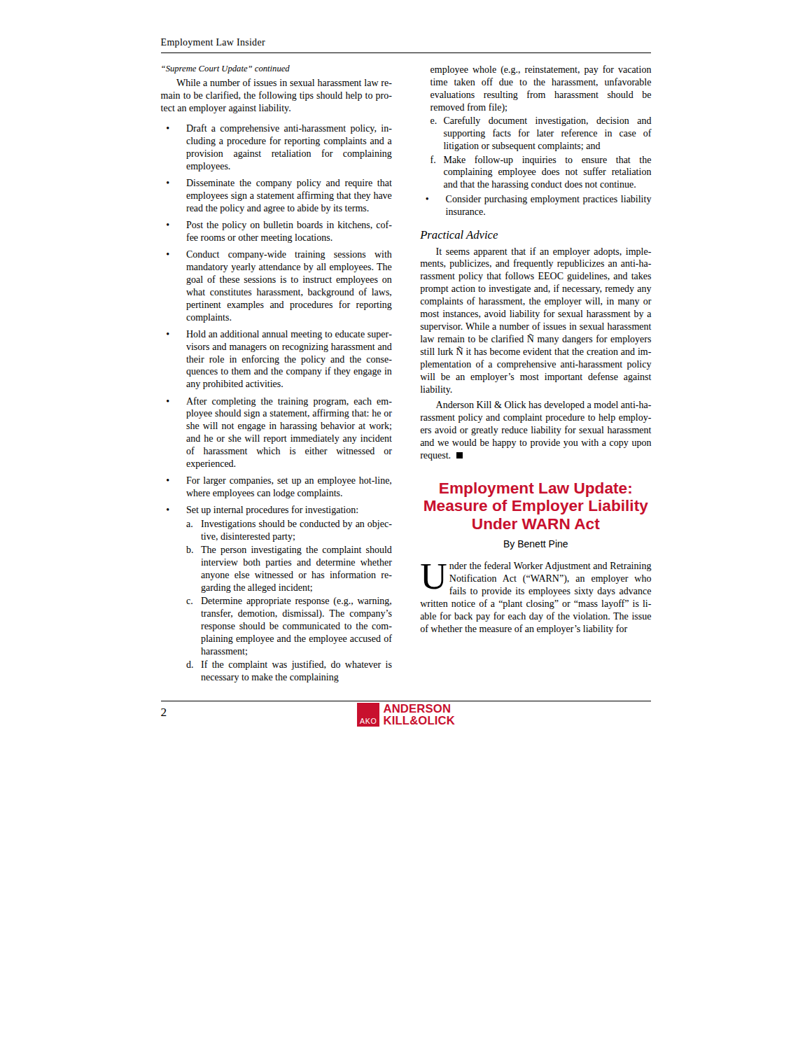Employment Law Insider
“Supreme Court Update” continued
While a number of issues in sexual harassment law remain to be clarified, the following tips should help to protect an employer against liability.
Draft a comprehensive anti-harassment policy, including a procedure for reporting complaints and a provision against retaliation for complaining employees.
Disseminate the company policy and require that employees sign a statement affirming that they have read the policy and agree to abide by its terms.
Post the policy on bulletin boards in kitchens, coffee rooms or other meeting locations.
Conduct company-wide training sessions with mandatory yearly attendance by all employees. The goal of these sessions is to instruct employees on what constitutes harassment, background of laws, pertinent examples and procedures for reporting complaints.
Hold an additional annual meeting to educate supervisors and managers on recognizing harassment and their role in enforcing the policy and the consequences to them and the company if they engage in any prohibited activities.
After completing the training program, each employee should sign a statement, affirming that: he or she will not engage in harassing behavior at work; and he or she will report immediately any incident of harassment which is either witnessed or experienced.
For larger companies, set up an employee hot-line, where employees can lodge complaints.
Set up internal procedures for investigation:
a. Investigations should be conducted by an objective, disinterested party;
b. The person investigating the complaint should interview both parties and determine whether anyone else witnessed or has information regarding the alleged incident;
c. Determine appropriate response (e.g., warning, transfer, demotion, dismissal). The company’s response should be communicated to the complaining employee and the employee accused of harassment;
d. If the complaint was justified, do whatever is necessary to make the complaining
employee whole (e.g., reinstatement, pay for vacation time taken off due to the harassment, unfavorable evaluations resulting from harassment should be removed from file);
e. Carefully document investigation, decision and supporting facts for later reference in case of litigation or subsequent complaints; and
f. Make follow-up inquiries to ensure that the complaining employee does not suffer retaliation and that the harassing conduct does not continue.
Consider purchasing employment practices liability insurance.
Practical Advice
It seems apparent that if an employer adopts, implements, publicizes, and frequently republicizes an anti-harassment policy that follows EEOC guidelines, and takes prompt action to investigate and, if necessary, remedy any complaints of harassment, the employer will, in many or most instances, avoid liability for sexual harassment by a supervisor. While a number of issues in sexual harassment law remain to be clarified Ñ many dangers for employers still lurk Ñ it has become evident that the creation and implementation of a comprehensive anti-harassment policy will be an employer’s most important defense against liability.
Anderson Kill & Olick has developed a model anti-harassment policy and complaint procedure to help employers avoid or greatly reduce liability for sexual harassment and we would be happy to provide you with a copy upon request.
Employment Law Update:
Measure of Employer Liability
Under WARN Act
By Benett Pine
Under the federal Worker Adjustment and Retraining Notification Act (“WARN”), an employer who fails to provide its employees sixty days advance written notice of a “plant closing” or “mass layoff” is liable for back pay for each day of the violation. The issue of whether the measure of an employer’s liability for
2
AKO
ANDERSON
KILL&OLICK